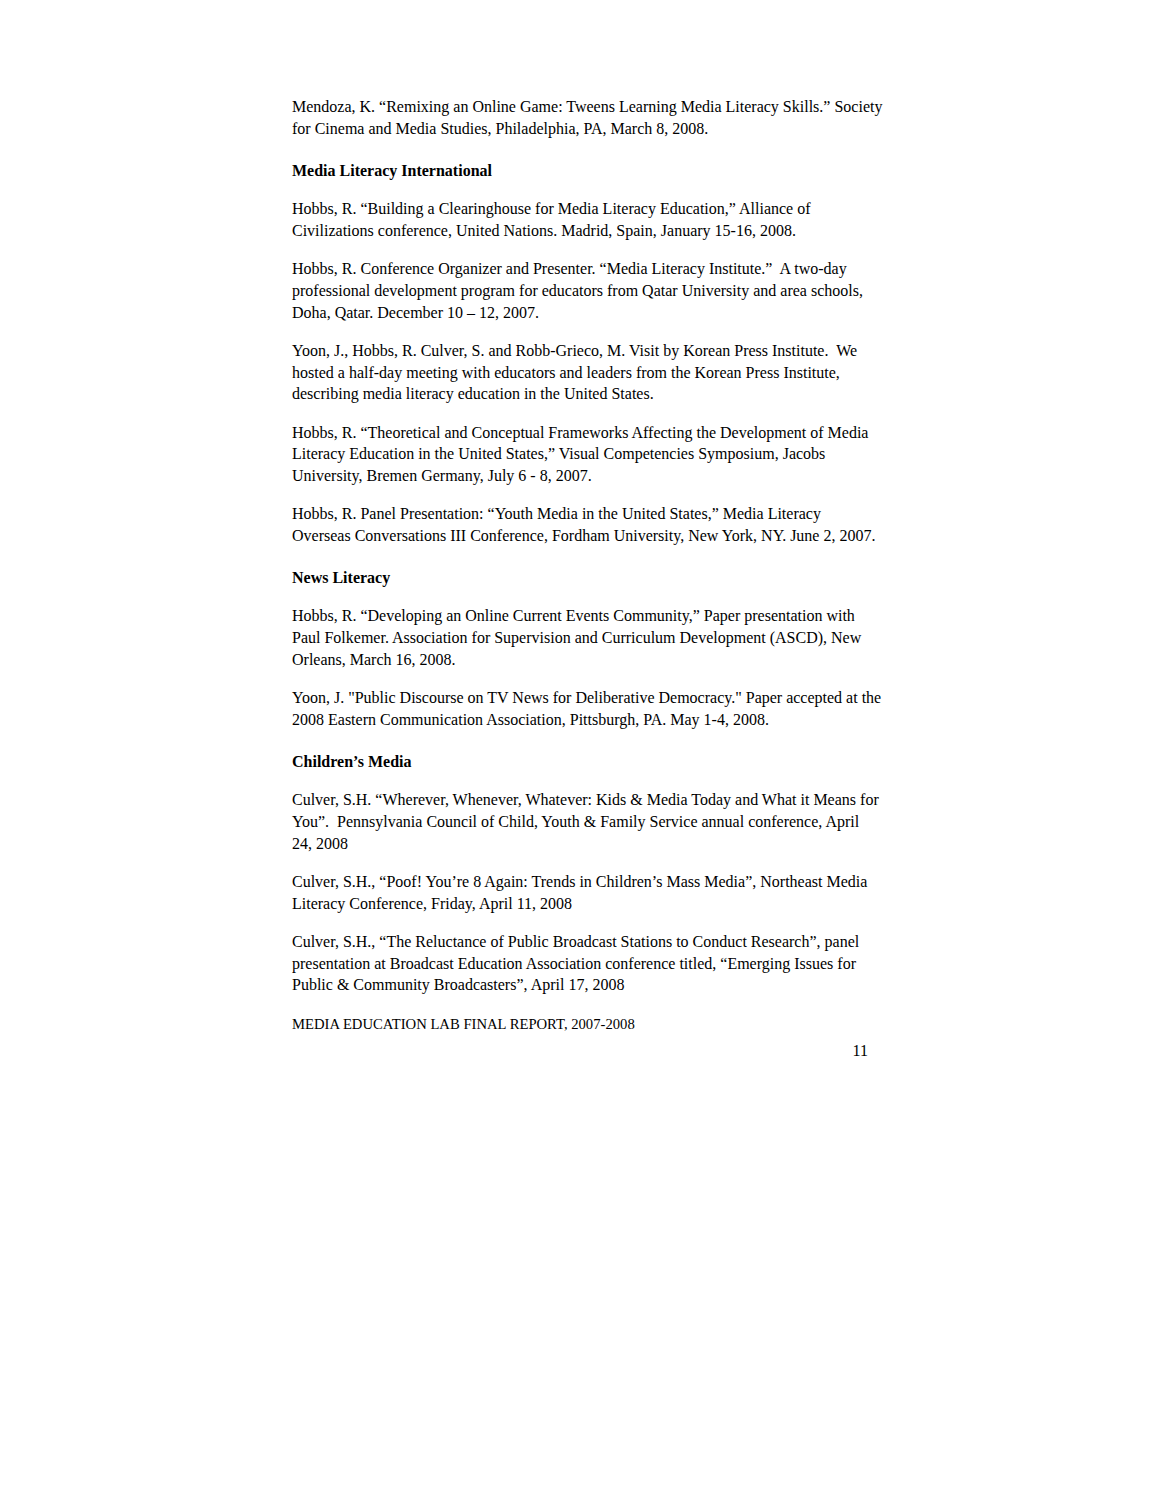Mendoza, K. “Remixing an Online Game: Tweens Learning Media Literacy Skills.” Society for Cinema and Media Studies, Philadelphia, PA, March 8, 2008.
Media Literacy International
Hobbs, R. “Building a Clearinghouse for Media Literacy Education,” Alliance of Civilizations conference, United Nations. Madrid, Spain, January 15-16, 2008.
Hobbs, R. Conference Organizer and Presenter. “Media Literacy Institute.” A two-day professional development program for educators from Qatar University and area schools, Doha, Qatar. December 10 – 12, 2007.
Yoon, J., Hobbs, R. Culver, S. and Robb-Grieco, M. Visit by Korean Press Institute. We hosted a half-day meeting with educators and leaders from the Korean Press Institute, describing media literacy education in the United States.
Hobbs, R. “Theoretical and Conceptual Frameworks Affecting the Development of Media Literacy Education in the United States,” Visual Competencies Symposium, Jacobs University, Bremen Germany, July 6 - 8, 2007.
Hobbs, R. Panel Presentation: “Youth Media in the United States,” Media Literacy Overseas Conversations III Conference, Fordham University, New York, NY. June 2, 2007.
News Literacy
Hobbs, R. “Developing an Online Current Events Community,” Paper presentation with Paul Folkemer. Association for Supervision and Curriculum Development (ASCD), New Orleans, March 16, 2008.
Yoon, J. "Public Discourse on TV News for Deliberative Democracy." Paper accepted at the 2008 Eastern Communication Association, Pittsburgh, PA. May 1-4, 2008.
Children’s Media
Culver, S.H. “Wherever, Whenever, Whatever: Kids & Media Today and What it Means for You”. Pennsylvania Council of Child, Youth & Family Service annual conference, April 24, 2008
Culver, S.H., “Poof! You’re 8 Again: Trends in Children’s Mass Media”, Northeast Media Literacy Conference, Friday, April 11, 2008
Culver, S.H., “The Reluctance of Public Broadcast Stations to Conduct Research”, panel presentation at Broadcast Education Association conference titled, “Emerging Issues for Public & Community Broadcasters”, April 17, 2008
MEDIA EDUCATION LAB FINAL REPORT, 2007-2008
11